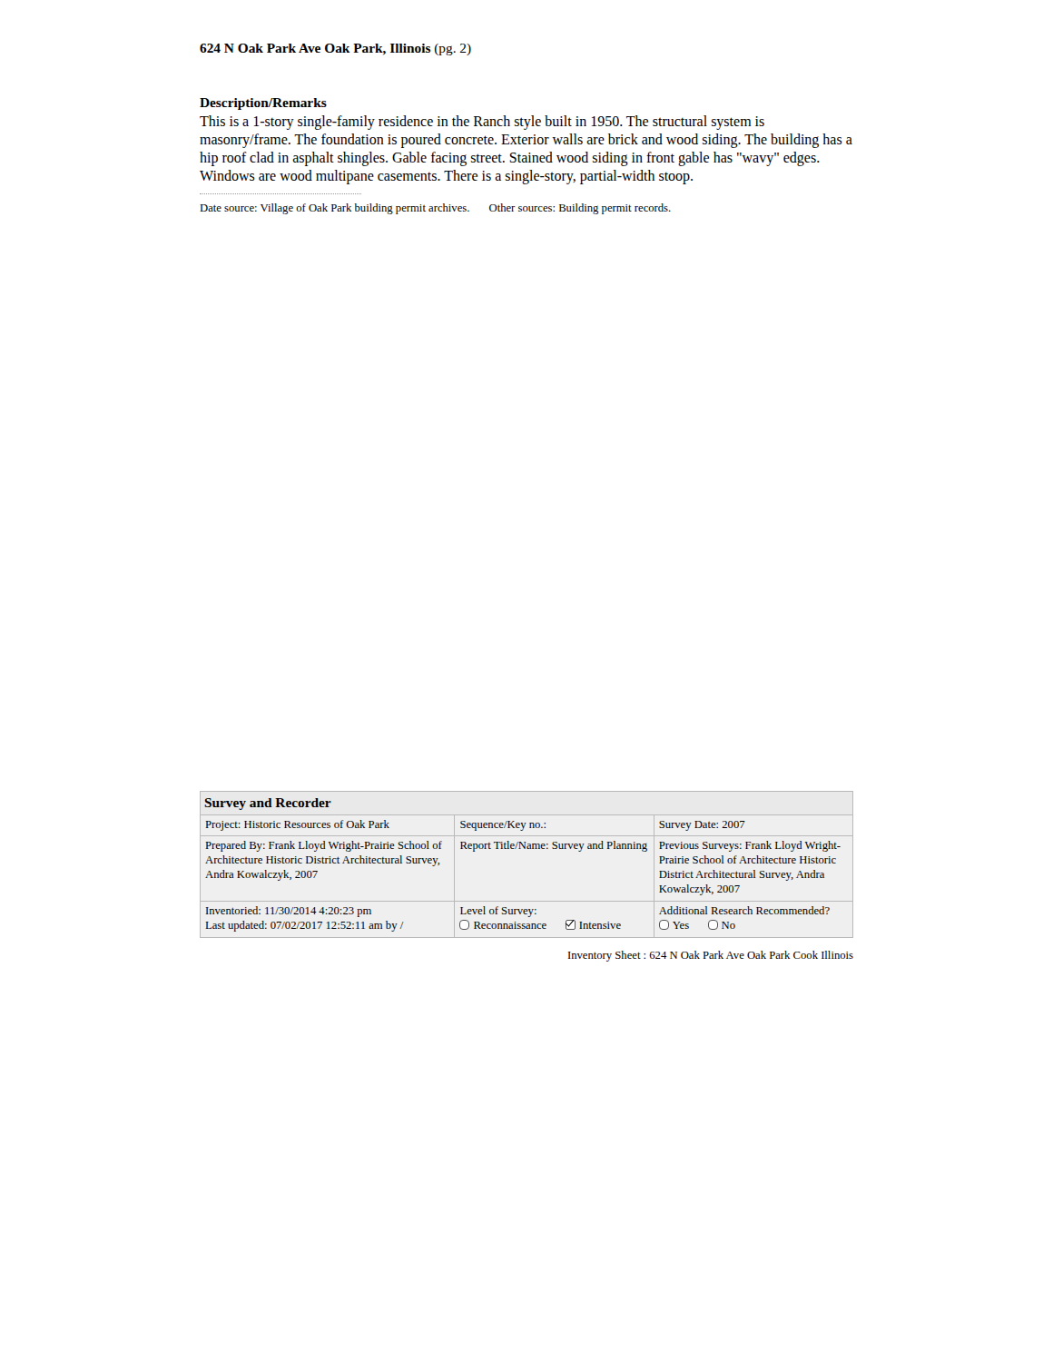624 N Oak Park Ave Oak Park, Illinois (pg. 2)
Description/Remarks
This is a 1-story single-family residence in the Ranch style built in 1950. The structural system is masonry/frame. The foundation is poured concrete. Exterior walls are brick and wood siding. The building has a hip roof clad in asphalt shingles. Gable facing street. Stained wood siding in front gable has "wavy" edges. Windows are wood multipane casements. There is a single-story, partial-width stoop.
Date source: Village of Oak Park building permit archives. Other sources: Building permit records.
Survey and Recorder
| Project: Historic Resources of Oak Park | Sequence/Key no.: | Survey Date: 2007 |
| Prepared By: Frank Lloyd Wright-Prairie School of Architecture Historic District Architectural Survey, Andra Kowalczyk, 2007 | Report Title/Name: Survey and Planning | Previous Surveys: Frank Lloyd Wright-Prairie School of Architecture Historic District Architectural Survey, Andra Kowalczyk, 2007 |
| Inventoried: 11/30/2014 4:20:23 pm Last updated: 07/02/2017 12:52:11 am by / | Level of Survey: Reconnaissance Intensive | Additional Research Recommended? Yes No |
Inventory Sheet : 624 N Oak Park Ave Oak Park Cook Illinois